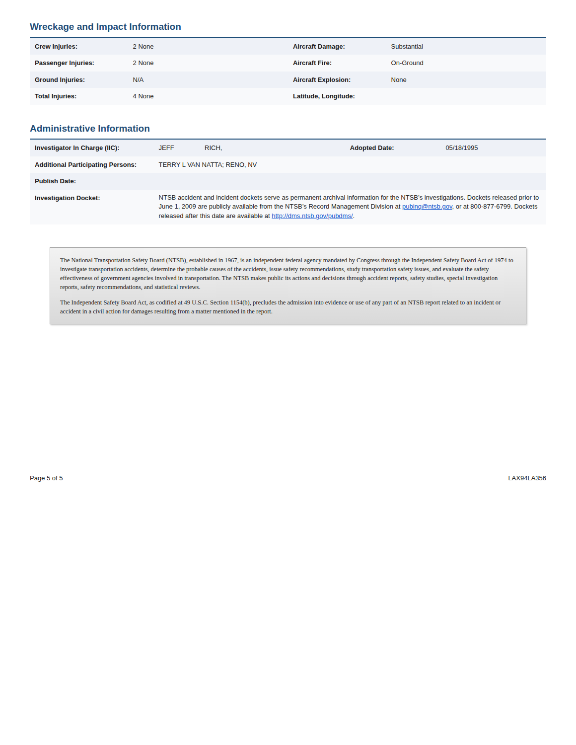Wreckage and Impact Information
| Crew Injuries: | 2 None | Aircraft Damage: | Substantial |
| Passenger Injuries: | 2 None | Aircraft Fire: | On-Ground |
| Ground Injuries: | N/A | Aircraft Explosion: | None |
| Total Injuries: | 4 None | Latitude, Longitude: | |
Administrative Information
| Investigator In Charge (IIC): | / JEFF / RICH, / Adopted Date: / 05/18/1995 / |
| Additional Participating Persons: | TERRY L VAN NATTA; RENO, NV |
| Publish Date: | |
| Investigation Docket: | NTSB accident and incident dockets serve as permanent archival information for the NTSB’s investigations. Dockets released prior to June 1, 2009 are publicly available from the NTSB’s Record Management Division at pubinq@ntsb.gov , or at 800-877-6799. Dockets released after this date are available at http://dms.ntsb.gov/pubdms/ . |
The National Transportation Safety Board (NTSB), established in 1967, is an independent federal agency mandated by Congress through the Independent Safety Board Act of 1974 to investigate transportation accidents, determine the probable causes of the accidents, issue safety recommendations, study transportation safety issues, and evaluate the safety effectiveness of government agencies involved in transportation. The NTSB makes public its actions and decisions through accident reports, safety studies, special investigation reports, safety recommendations, and statistical reviews.
The Independent Safety Board Act, as codified at 49 U.S.C. Section 1154(b), precludes the admission into evidence or use of any part of an NTSB report related to an incident or accident in a civil action for damages resulting from a matter mentioned in the report.
Page 5 of 5
LAX94LA356